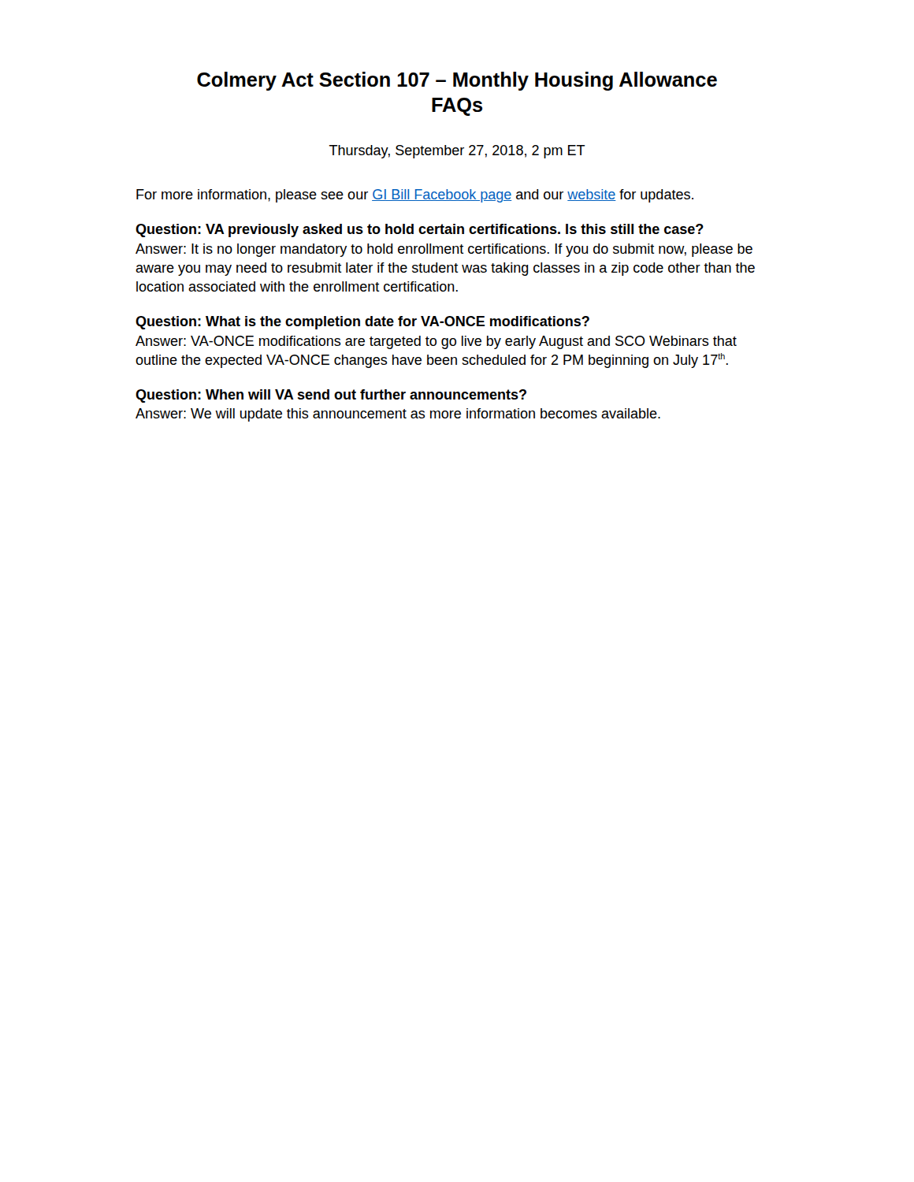Colmery Act Section 107 – Monthly Housing Allowance
FAQs
Thursday, September 27, 2018, 2 pm ET
For more information, please see our GI Bill Facebook page and our website for updates.
Question: VA previously asked us to hold certain certifications. Is this still the case?
Answer: It is no longer mandatory to hold enrollment certifications. If you do submit now, please be aware you may need to resubmit later if the student was taking classes in a zip code other than the location associated with the enrollment certification.
Question: What is the completion date for VA-ONCE modifications?
Answer: VA-ONCE modifications are targeted to go live by early August and SCO Webinars that outline the expected VA-ONCE changes have been scheduled for 2 PM beginning on July 17th.
Question: When will VA send out further announcements?
Answer: We will update this announcement as more information becomes available.